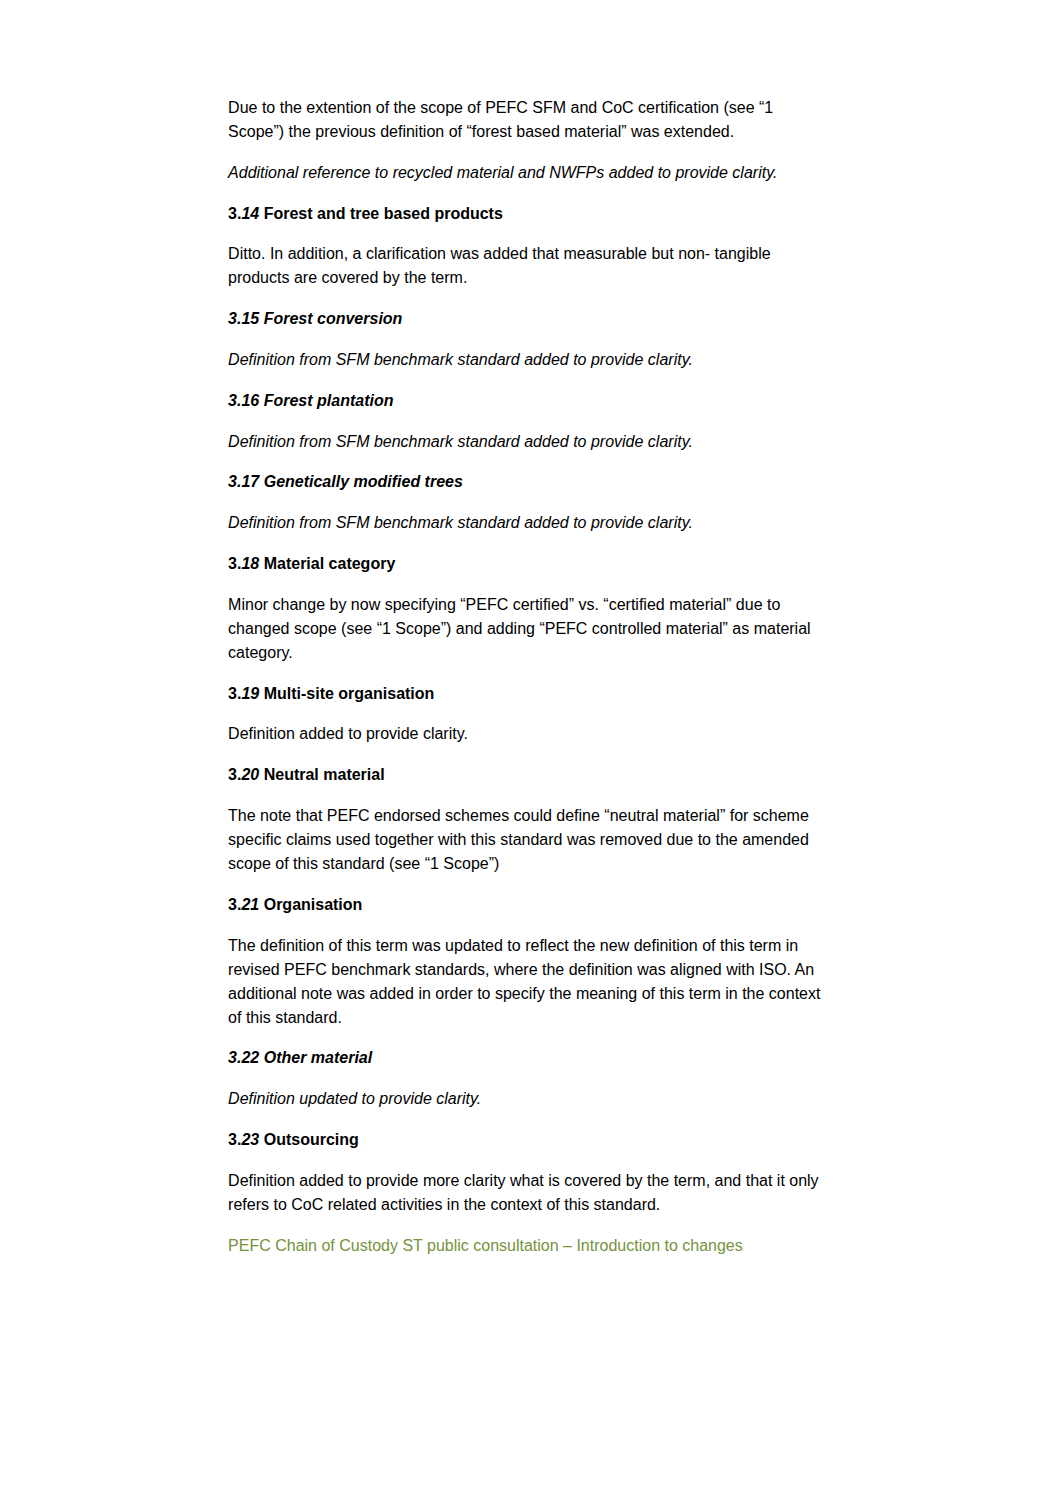Due to the extention of the scope of PEFC SFM and CoC certification (see “1 Scope”) the previous definition of “forest based material” was extended.
Additional reference to recycled material and NWFPs added to provide clarity.
3.14 Forest and tree based products
Ditto. In addition, a clarification was added that measurable but non- tangible products are covered by the term.
3.15 Forest conversion
Definition from SFM benchmark standard added to provide clarity.
3.16 Forest plantation
Definition from SFM benchmark standard added to provide clarity.
3.17 Genetically modified trees
Definition from SFM benchmark standard added to provide clarity.
3.18 Material category
Minor change by now specifying “PEFC certified” vs. “certified material” due to changed scope (see “1 Scope”) and adding “PEFC controlled material” as material category.
3.19 Multi-site organisation
Definition added to provide clarity.
3.20 Neutral material
The note that PEFC endorsed schemes could define “neutral material” for scheme specific claims used together with this standard was removed due to the amended scope of this standard (see “1 Scope”)
3.21 Organisation
The definition of this term was updated to reflect the new definition of this term in revised PEFC benchmark standards, where the definition was aligned with ISO. An additional note was added in order to specify the meaning of this term in the context of this standard.
3.22 Other material
Definition updated to provide clarity.
3.23 Outsourcing
Definition added to provide more clarity what is covered by the term, and that it only refers to CoC related activities in the context of this standard.
PEFC Chain of Custody ST public consultation – Introduction to changes